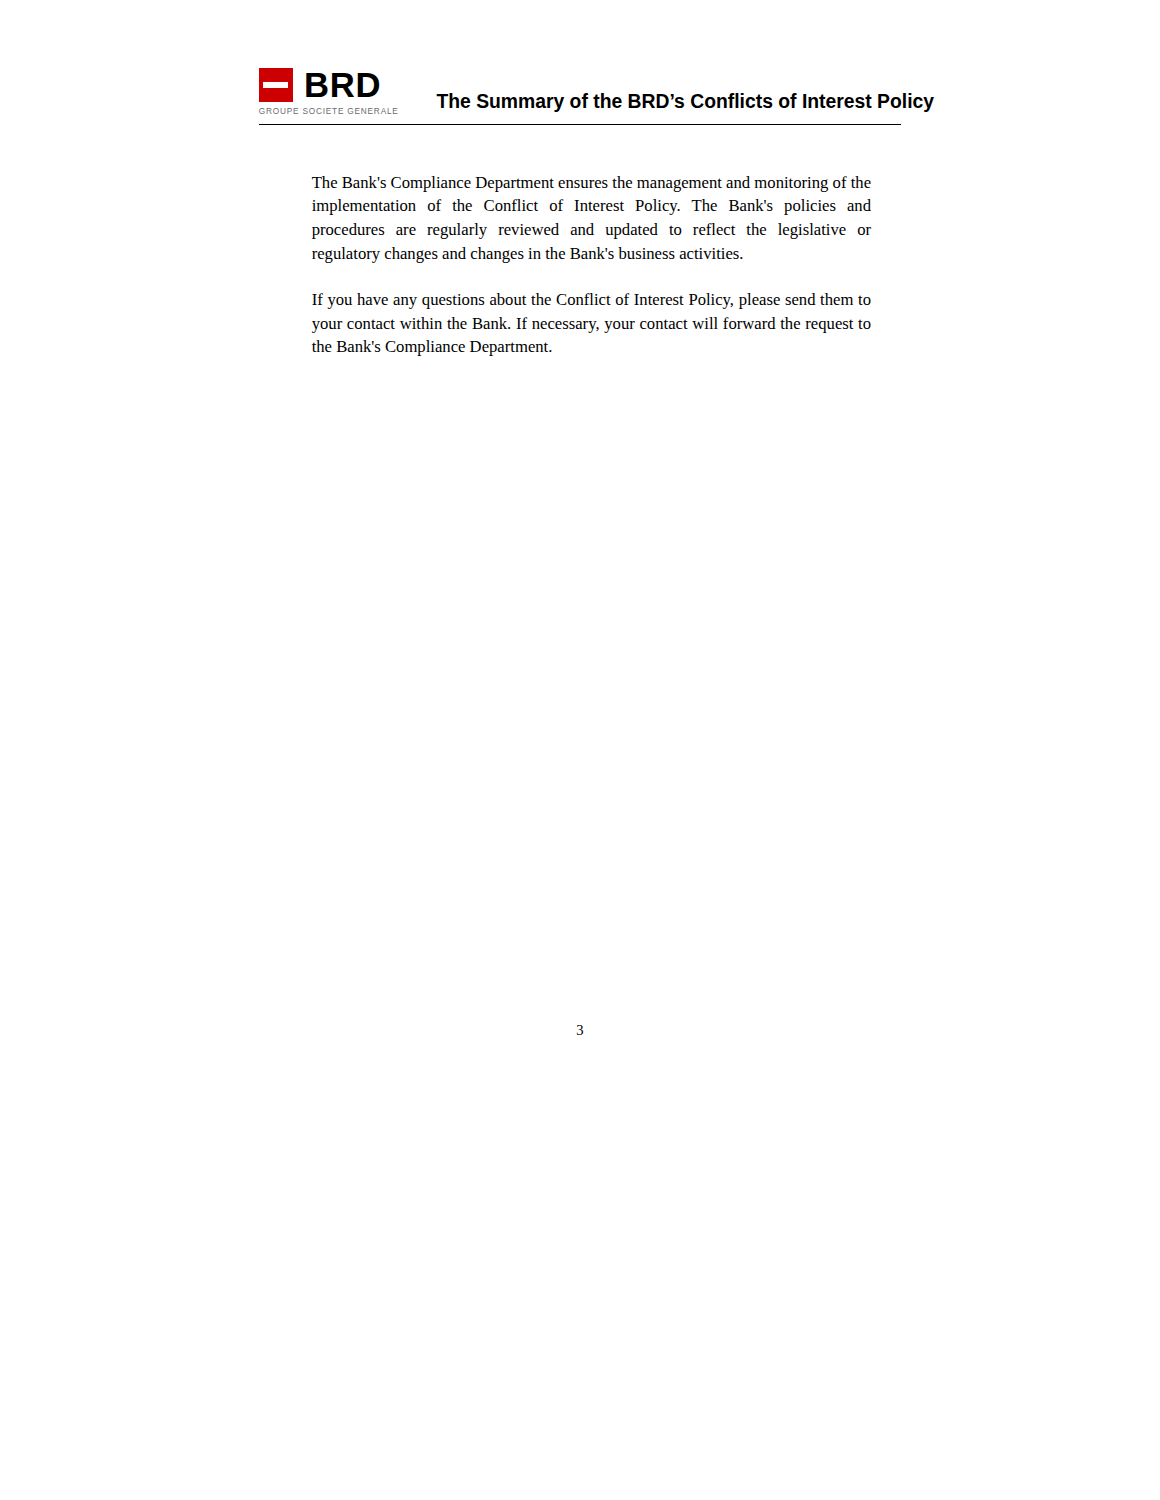BRD
Groupe Societe Generale
The Summary of the BRD’s Conflicts of Interest Policy
The Bank's Compliance Department ensures the management and monitoring of the implementation of the Conflict of Interest Policy. The Bank's policies and procedures are regularly reviewed and updated to reflect the legislative or regulatory changes and changes in the Bank's business activities.
If you have any questions about the Conflict of Interest Policy, please send them to your contact within the Bank. If necessary, your contact will forward the request to the Bank's Compliance Department.
3